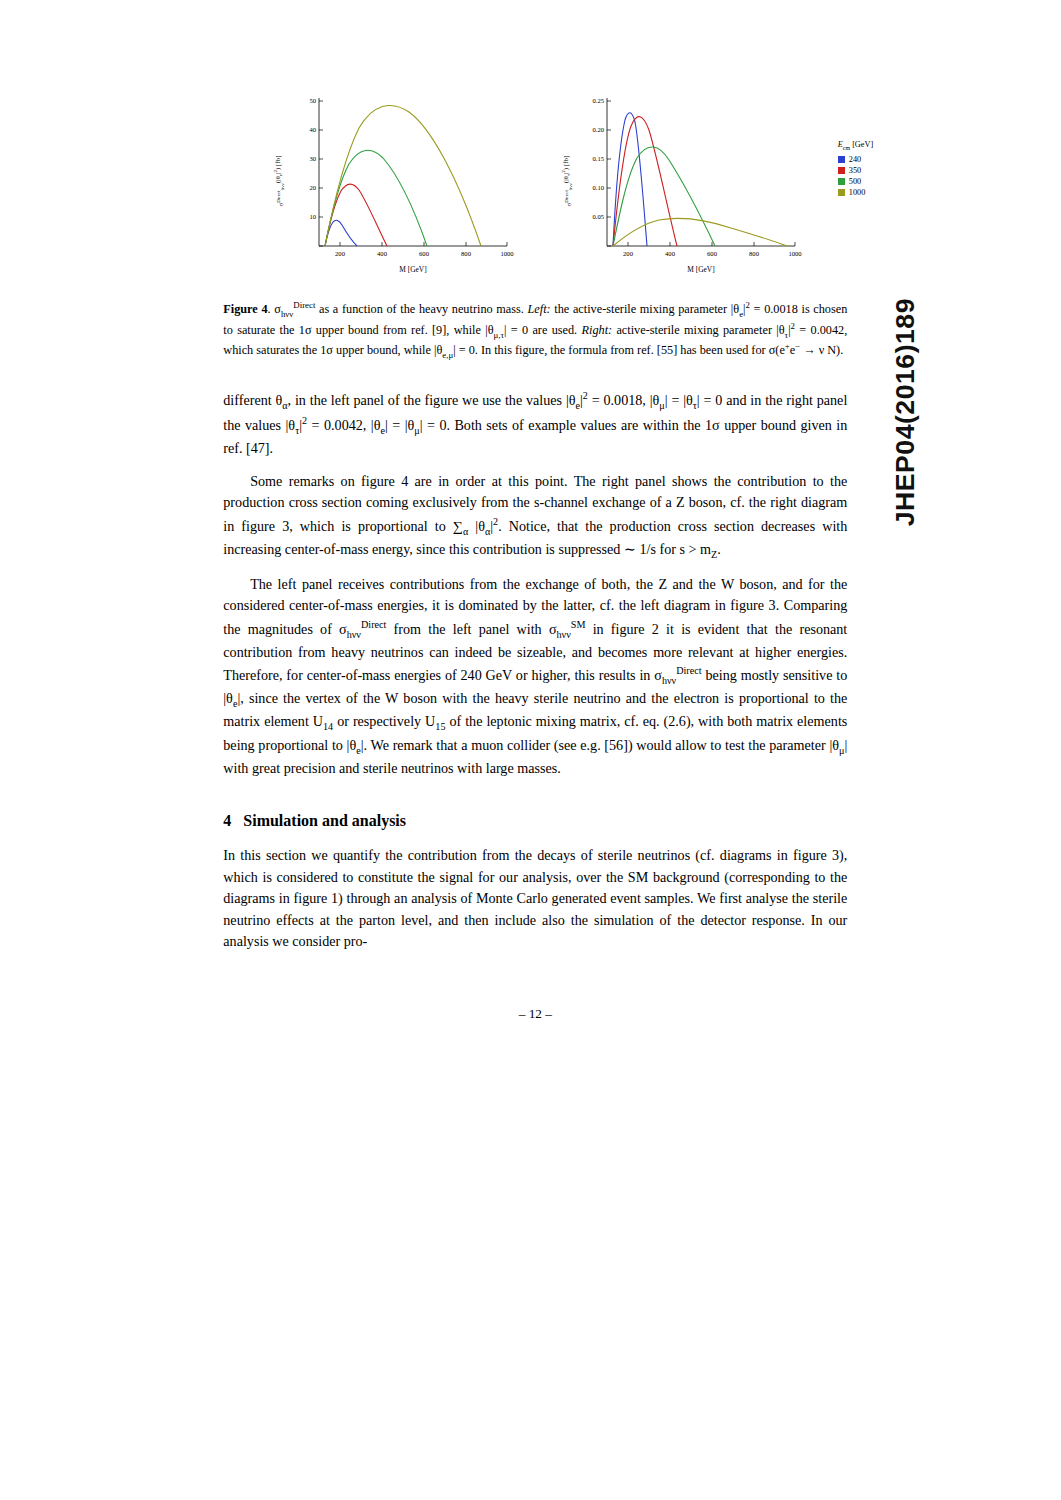JHEP04(2016)189
10 20 30 40 50 200 400 600 800 1000 M [GeV] σDirecthνν(|θe|2) [fb]
0.05 0.10 0.15 0.20 0.25 200 400 600 800 1000 M [GeV] σDirecthνν(|θτ|2) [fb]
Ecm [GeV]
240
350
500
1000
Figure 4. σhννDirect as a function of the heavy neutrino mass. Left: the active-sterile mixing parameter |θe|2 = 0.0018 is chosen to saturate the 1σ upper bound from ref. [9], while |θμ,τ| = 0 are used. Right: active-sterile mixing parameter |θτ|2 = 0.0042, which saturates the 1σ upper bound, while |θe,μ| = 0. In this figure, the formula from ref. [55] has been used for σ(e+e− → ν N).
different θα, in the left panel of the figure we use the values |θe|2 = 0.0018, |θμ| = |θτ| = 0 and in the right panel the values |θτ|2 = 0.0042, |θe| = |θμ| = 0. Both sets of example values are within the 1σ upper bound given in ref. [47].
Some remarks on figure 4 are in order at this point. The right panel shows the contribution to the production cross section coming exclusively from the s-channel exchange of a Z boson, cf. the right diagram in figure 3, which is proportional to ∑α |θα|2. Notice, that the production cross section decreases with increasing center-of-mass energy, since this contribution is suppressed ∼ 1/s for s > mZ.
The left panel receives contributions from the exchange of both, the Z and the W boson, and for the considered center-of-mass energies, it is dominated by the latter, cf. the left diagram in figure 3. Comparing the magnitudes of σhννDirect from the left panel with σhννSM in figure 2 it is evident that the resonant contribution from heavy neutrinos can indeed be sizeable, and becomes more relevant at higher energies. Therefore, for center-of-mass energies of 240 GeV or higher, this results in σhννDirect being mostly sensitive to |θe|, since the vertex of the W boson with the heavy sterile neutrino and the electron is proportional to the matrix element U14 or respectively U15 of the leptonic mixing matrix, cf. eq. (2.6), with both matrix elements being proportional to |θe|. We remark that a muon collider (see e.g. [56]) would allow to test the parameter |θμ| with great precision and sterile neutrinos with large masses.
4 Simulation and analysis
In this section we quantify the contribution from the decays of sterile neutrinos (cf. diagrams in figure 3), which is considered to constitute the signal for our analysis, over the SM background (corresponding to the diagrams in figure 1) through an analysis of Monte Carlo generated event samples. We first analyse the sterile neutrino effects at the parton level, and then include also the simulation of the detector response. In our analysis we consider pro-
– 12 –